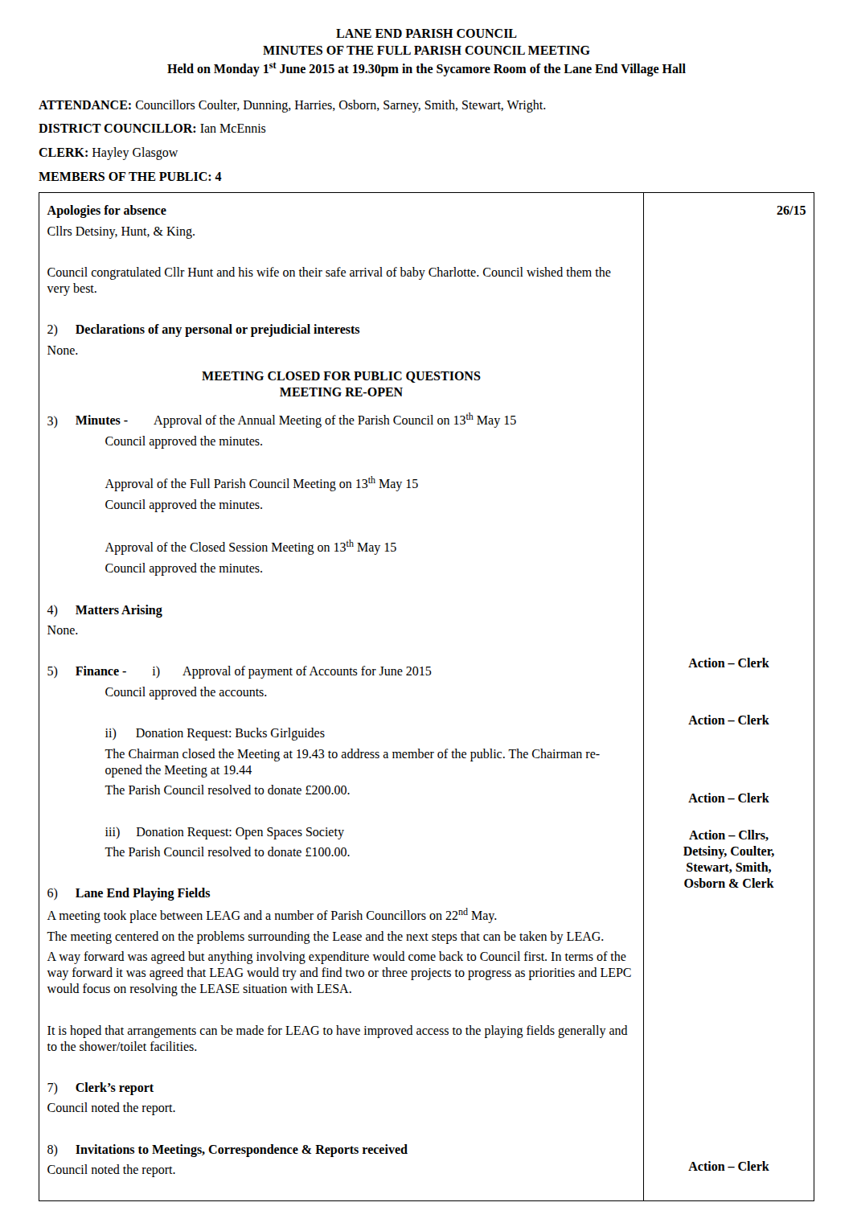LANE END PARISH COUNCIL
MINUTES OF THE FULL PARISH COUNCIL MEETING
Held on Monday 1st June 2015 at 19.30pm in the Sycamore Room of the Lane End Village Hall
ATTENDANCE: Councillors Coulter, Dunning, Harries, Osborn, Sarney, Smith, Stewart, Wright.
DISTRICT COUNCILLOR: Ian McEnnis
CLERK: Hayley Glasgow
MEMBERS OF THE PUBLIC: 4
| Apologies for absence Cllrs Detsiny, Hunt, & King. Council congratulated Cllr Hunt and his wife on their safe arrival of baby Charlotte. Council wished them the very best. 2) Declarations of any personal or prejudicial interests None. MEETING CLOSED FOR PUBLIC QUESTIONS MEETING RE-OPEN 3) Minutes - Approval of the Annual Meeting of the Parish Council on 13 th May 15 Council approved the minutes. Approval of the Full Parish Council Meeting on 13 th May 15 Council approved the minutes. Approval of the Closed Session Meeting on 13 th May 15 Council approved the minutes. 4) Matters Arising None. 5) Finance - i) Approval of payment of Accounts for June 2015 Council approved the accounts. ii) Donation Request: Bucks Girlguides The Chairman closed the Meeting at 19.43 to address a member of the public. The Chairman re-opened the Meeting at 19.44 The Parish Council resolved to donate £200.00. iii) Donation Request: Open Spaces Society The Parish Council resolved to donate £100.00. 6) Lane End Playing Fields A meeting took place between LEAG and a number of Parish Councillors on 22 nd May. The meeting centered on the problems surrounding the Lease and the next steps that can be taken by LEAG. A way forward was agreed but anything involving expenditure would come back to Council first. In terms of the way forward it was agreed that LEAG would try and find two or three projects to progress as priorities and LEPC would focus on resolving the LEASE situation with LESA. It is hoped that arrangements can be made for LEAG to have improved access to the playing fields generally and to the shower/toilet facilities. 7) Clerk’s report Council noted the report. 8) Invitations to Meetings, Correspondence & Reports received Council noted the report. | 26/15 Action – Clerk Action – Clerk Action – Clerk Action – Cllrs, Detsiny, Coulter, Stewart, Smith, Osborn & Clerk Action – Clerk |